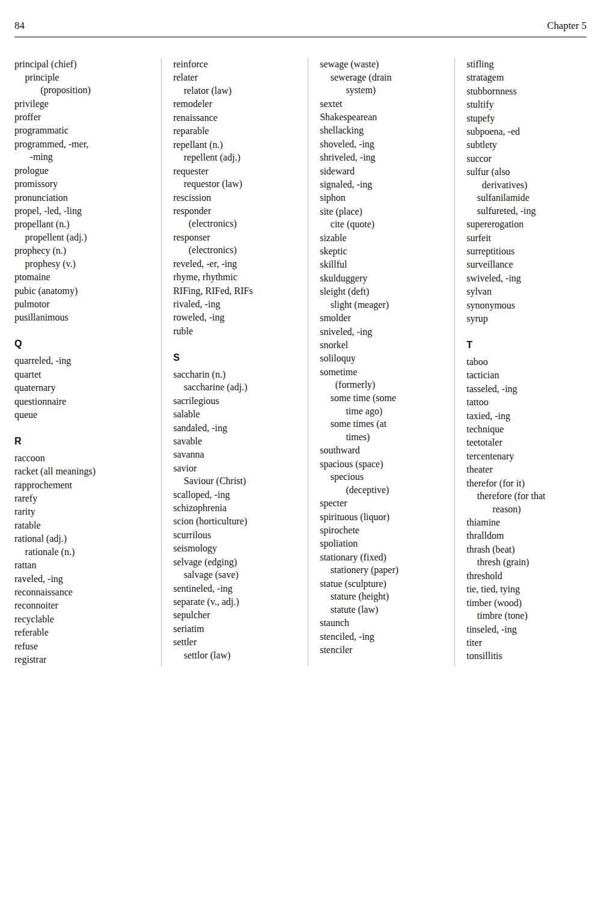84 Chapter 5
principal (chief)
principle
(proposition)
privilege
proffer
programmatic
programmed, -mer,
-ming
prologue
promissory
pronunciation
propel, -led, -ling
propellant (n.)
propellent (adj.)
prophecy (n.)
prophesy (v.)
ptomaine
pubic (anatomy)
pulmotor
pusillanimous
Q
quarreled, -ing
quartet
quaternary
questionnaire
queue
R
raccoon
racket (all meanings)
rapprochement
rarefy
rarity
ratable
rational (adj.)
rationale (n.)
rattan
raveled, -ing
reconnaissance
reconnoiter
recyclable
referable
refuse
registrar
reinforce
relater
relator (law)
remodeler
renaissance
reparable
repellant (n.)
repellent (adj.)
requester
requestor (law)
rescission
responder
(electronics)
responser
(electronics)
reveled, -er, -ing
rhyme, rhythmic
RIFing, RIFed, RIFs
rivaled, -ing
roweled, -ing
ruble
S
saccharin (n.)
saccharine (adj.)
sacrilegious
salable
sandaled, -ing
savable
savanna
savior
Saviour (Christ)
scalloped, -ing
schizophrenia
scion (horticulture)
scurrilous
seismology
selvage (edging)
salvage (save)
sentineled, -ing
separate (v., adj.)
sepulcher
seriatim
settler
settlor (law)
sewage (waste)
sewerage (drain
system)
sextet
Shakespearean
shellacking
shoveled, -ing
shriveled, -ing
sideward
signaled, -ing
siphon
site (place)
cite (quote)
sizable
skeptic
skillful
skulduggery
sleight (deft)
slight (meager)
smolder
sniveled, -ing
snorkel
soliloquy
sometime
(formerly)
some time (some
time ago)
some times (at
times)
southward
spacious (space)
specious
(deceptive)
specter
spirituous (liquor)
spirochete
spoliation
stationary (fixed)
stationery (paper)
statue (sculpture)
stature (height)
statute (law)
staunch
stenciled, -ing
stenciler
stifling
stratagem
stubbornness
stultify
stupefy
subpoena, -ed
subtlety
succor
sulfur (also
derivatives)
sulfanilamide
sulfureted, -ing
supererogation
surfeit
surreptitious
surveillance
swiveled, -ing
sylvan
synonymous
syrup
T
taboo
tactician
tasseled, -ing
tattoo
taxied, -ing
technique
teetotaler
tercentenary
theater
therefor (for it)
therefore (for that
reason)
thiamine
thralldom
thrash (beat)
thresh (grain)
threshold
tie, tied, tying
timber (wood)
timbre (tone)
tinseled, -ing
titer
tonsillitis